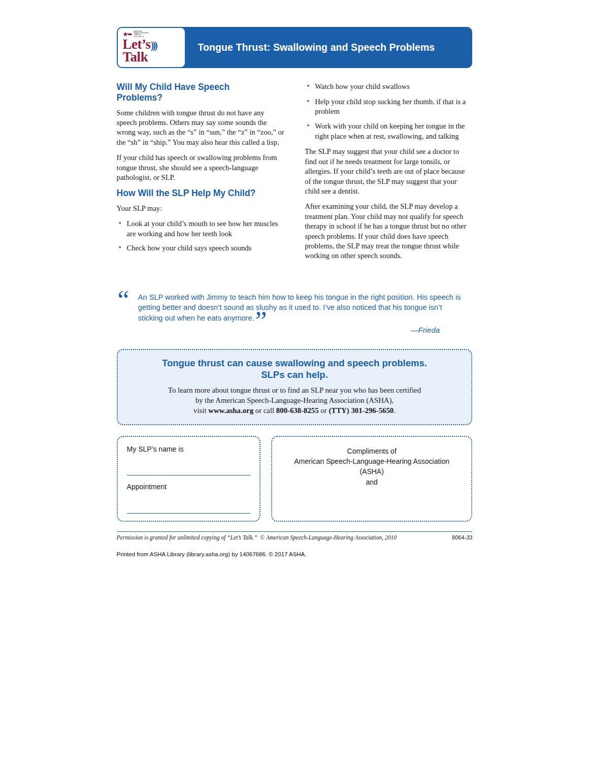★➥ American
Speech-Language-
Hearing
Association
Let’s)))
Talk
Tongue Thrust: Swallowing and Speech Problems
Will My Child Have Speech
Problems?
Some children with tongue thrust do not have any speech problems. Others may say some sounds the wrong way, such as the “s” in “sun,” the “z” in “zoo,” or the “sh” in “ship.” You may also hear this called a lisp.
If your child has speech or swallowing problems from tongue thrust, she should see a speech-language pathologist, or SLP.
How Will the SLP Help My Child?
Your SLP may:
Look at your child’s mouth to see how her muscles are working and how her teeth look
Check how your child says speech sounds
Watch how your child swallows
Help your child stop sucking her thumb, if that is a problem
Work with your child on keeping her tongue in the right place when at rest, swallowing, and talking
The SLP may suggest that your child see a doctor to find out if he needs treatment for large tonsils, or allergies. If your child’s teeth are out of place because of the tongue thrust, the SLP may suggest that your child see a dentist.
After examining your child, the SLP may develop a treatment plan. Your child may not qualify for speech therapy in school if he has a tongue thrust but no other speech problems. If your child does have speech problems, the SLP may treat the tongue thrust while working on other speech sounds.
“ An SLP worked with Jimmy to teach him how to keep his tongue in the right position. His speech is getting better and doesn’t sound as slushy as it used to. I’ve also noticed that his tongue isn’t sticking out when he eats anymore.”
—Frieda
Tongue thrust can cause swallowing and speech problems.
SLPs can help.
To learn more about tongue thrust or to find an SLP near you who has been certified
by the American Speech-Language-Hearing Association (ASHA),
visit www.asha.org or call 800-638-8255 or (TTY) 301-296-5650.
My SLP’s name is
Appointment
Compliments of
American Speech-Language-Hearing Association (ASHA)
and
Permission is granted for unlimited copying of “Let’s Talk.” © American Speech-Language-Hearing Association, 2010
8064-33
Printed from ASHA Library (library.asha.org) by 14067686. © 2017 ASHA.